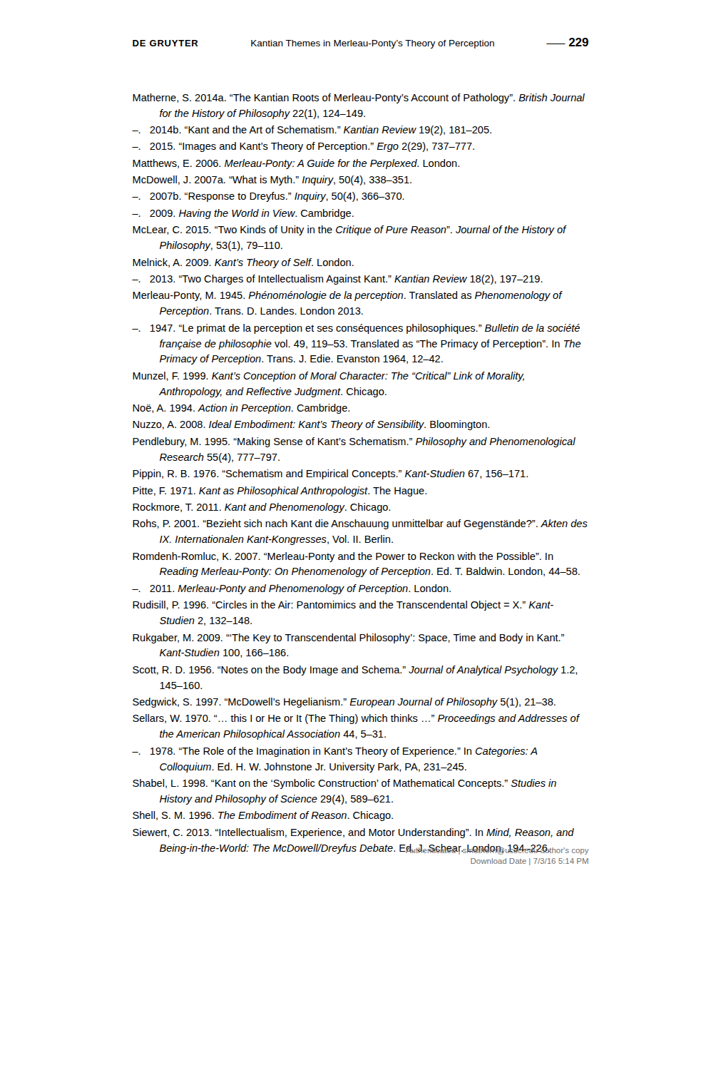DE GRUYTER Kantian Themes in Merleau-Ponty’s Theory of Perception —— 229
Matherne, S. 2014a. “The Kantian Roots of Merleau-Ponty’s Account of Pathology”. British Journal for the History of Philosophy 22(1), 124–149.
–. 2014b. “Kant and the Art of Schematism.” Kantian Review 19(2), 181–205.
–. 2015. “Images and Kant’s Theory of Perception.” Ergo 2(29), 737–777.
Matthews, E. 2006. Merleau-Ponty: A Guide for the Perplexed. London.
McDowell, J. 2007a. “What is Myth.” Inquiry, 50(4), 338–351.
–. 2007b. “Response to Dreyfus.” Inquiry, 50(4), 366–370.
–. 2009. Having the World in View. Cambridge.
McLear, C. 2015. “Two Kinds of Unity in the Critique of Pure Reason”. Journal of the History of Philosophy, 53(1), 79–110.
Melnick, A. 2009. Kant’s Theory of Self. London.
–. 2013. “Two Charges of Intellectualism Against Kant.” Kantian Review 18(2), 197–219.
Merleau-Ponty, M. 1945. Phénoménologie de la perception. Translated as Phenomenology of Perception. Trans. D. Landes. London 2013.
–. 1947. “Le primat de la perception et ses conséquences philosophiques.” Bulletin de la société française de philosophie vol. 49, 119–53. Translated as “The Primacy of Perception”. In The Primacy of Perception. Trans. J. Edie. Evanston 1964, 12–42.
Munzel, F. 1999. Kant’s Conception of Moral Character: The “Critical” Link of Morality, Anthropology, and Reflective Judgment. Chicago.
Noë, A. 1994. Action in Perception. Cambridge.
Nuzzo, A. 2008. Ideal Embodiment: Kant’s Theory of Sensibility. Bloomington.
Pendlebury, M. 1995. “Making Sense of Kant’s Schematism.” Philosophy and Phenomenological Research 55(4), 777–797.
Pippin, R. B. 1976. “Schematism and Empirical Concepts.” Kant-Studien 67, 156–171.
Pitte, F. 1971. Kant as Philosophical Anthropologist. The Hague.
Rockmore, T. 2011. Kant and Phenomenology. Chicago.
Rohs, P. 2001. “Bezieht sich nach Kant die Anschauung unmittelbar auf Gegenstände?”. Akten des IX. Internationalen Kant-Kongresses, Vol. II. Berlin.
Romdenh-Romluc, K. 2007. “Merleau-Ponty and the Power to Reckon with the Possible”. In Reading Merleau-Ponty: On Phenomenology of Perception. Ed. T. Baldwin. London, 44–58.
–. 2011. Merleau-Ponty and Phenomenology of Perception. London.
Rudisill, P. 1996. “Circles in the Air: Pantomimics and the Transcendental Object = X.” Kant-Studien 2, 132–148.
Rukgaber, M. 2009. “‘The Key to Transcendental Philosophy’: Space, Time and Body in Kant.” Kant-Studien 100, 166–186.
Scott, R. D. 1956. “Notes on the Body Image and Schema.” Journal of Analytical Psychology 1.2, 145–160.
Sedgwick, S. 1997. “McDowell’s Hegelianism.” European Journal of Philosophy 5(1), 21–38.
Sellars, W. 1970. “… this I or He or It (The Thing) which thinks …” Proceedings and Addresses of the American Philosophical Association 44, 5–31.
–. 1978. “The Role of the Imagination in Kant’s Theory of Experience.” In Categories: A Colloquium. Ed. H. W. Johnstone Jr. University Park, PA, 231–245.
Shabel, L. 1998. “Kant on the ‘Symbolic Construction’ of Mathematical Concepts.” Studies in History and Philosophy of Science 29(4), 589–621.
Shell, S. M. 1996. The Embodiment of Reason. Chicago.
Siewert, C. 2013. “Intellectualism, Experience, and Motor Understanding”. In Mind, Reason, and Being-in-the-World: The McDowell/Dreyfus Debate. Ed. J. Schear. London, 194–226.
Authenticated | smathern@ucsc.edu author's copy
Download Date | 7/3/16 5:14 PM